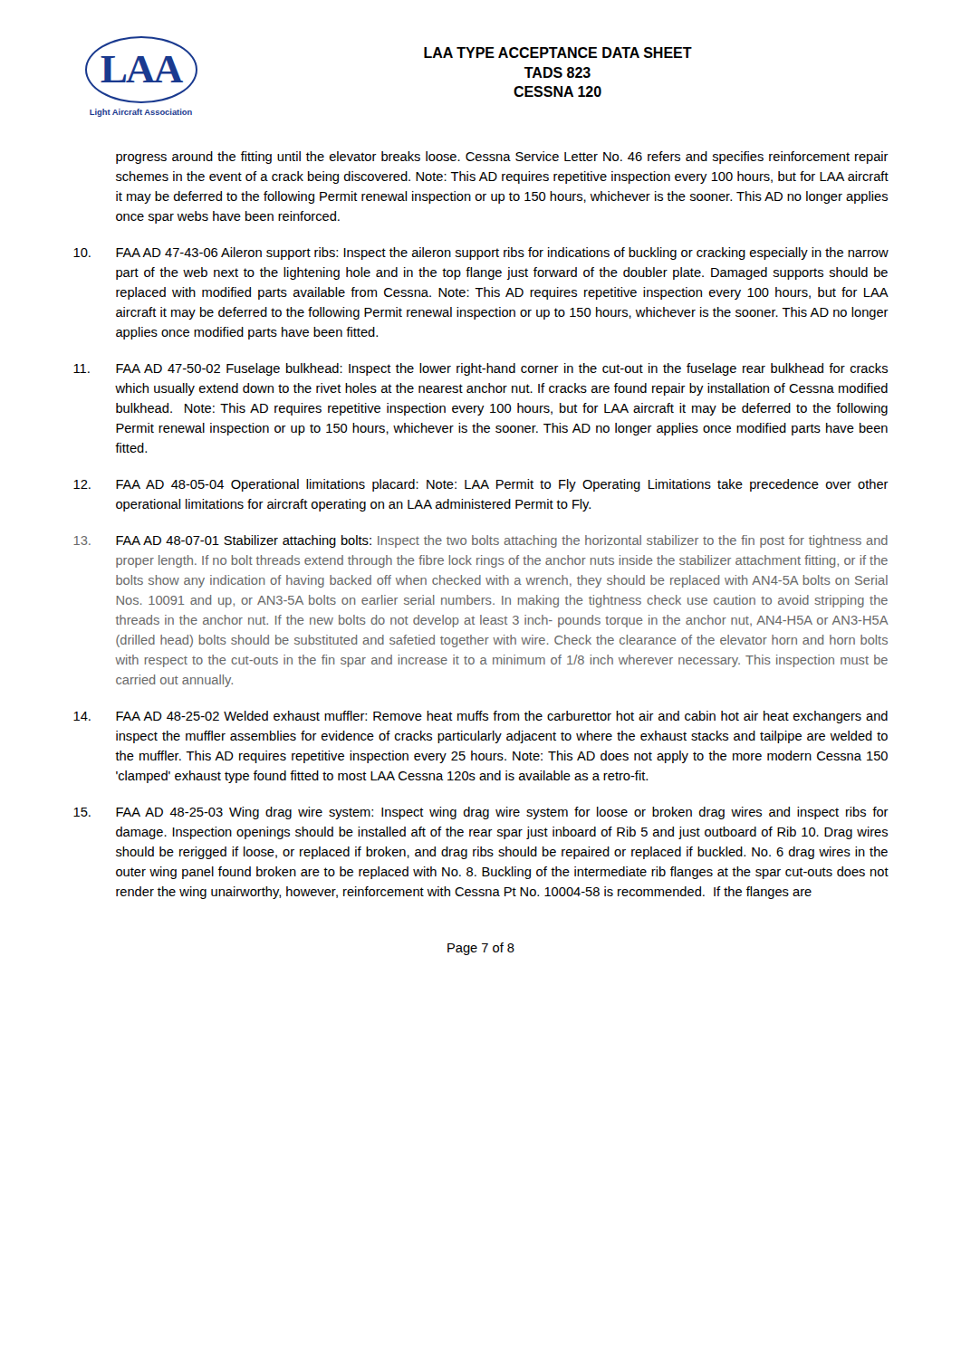LAA
Light Aircraft Association
LAA TYPE ACCEPTANCE DATA SHEET
TADS 823
CESSNA 120
progress around the fitting until the elevator breaks loose. Cessna Service Letter No. 46 refers and specifies reinforcement repair schemes in the event of a crack being discovered. Note: This AD requires repetitive inspection every 100 hours, but for LAA aircraft it may be deferred to the following Permit renewal inspection or up to 150 hours, whichever is the sooner. This AD no longer applies once spar webs have been reinforced.
10. FAA AD 47-43-06 Aileron support ribs: Inspect the aileron support ribs for indications of buckling or cracking especially in the narrow part of the web next to the lightening hole and in the top flange just forward of the doubler plate. Damaged supports should be replaced with modified parts available from Cessna. Note: This AD requires repetitive inspection every 100 hours, but for LAA aircraft it may be deferred to the following Permit renewal inspection or up to 150 hours, whichever is the sooner. This AD no longer applies once modified parts have been fitted.
11. FAA AD 47-50-02 Fuselage bulkhead: Inspect the lower right-hand corner in the cut-out in the fuselage rear bulkhead for cracks which usually extend down to the rivet holes at the nearest anchor nut. If cracks are found repair by installation of Cessna modified bulkhead. Note: This AD requires repetitive inspection every 100 hours, but for LAA aircraft it may be deferred to the following Permit renewal inspection or up to 150 hours, whichever is the sooner. This AD no longer applies once modified parts have been fitted.
12. FAA AD 48-05-04 Operational limitations placard: Note: LAA Permit to Fly Operating Limitations take precedence over other operational limitations for aircraft operating on an LAA administered Permit to Fly.
13. FAA AD 48-07-01 Stabilizer attaching bolts: Inspect the two bolts attaching the horizontal stabilizer to the fin post for tightness and proper length. If no bolt threads extend through the fibre lock rings of the anchor nuts inside the stabilizer attachment fitting, or if the bolts show any indication of having backed off when checked with a wrench, they should be replaced with AN4-5A bolts on Serial Nos. 10091 and up, or AN3-5A bolts on earlier serial numbers. In making the tightness check use caution to avoid stripping the threads in the anchor nut. If the new bolts do not develop at least 3 inch- pounds torque in the anchor nut, AN4-H5A or AN3-H5A (drilled head) bolts should be substituted and safetied together with wire. Check the clearance of the elevator horn and horn bolts with respect to the cut-outs in the fin spar and increase it to a minimum of 1/8 inch wherever necessary. This inspection must be carried out annually.
14. FAA AD 48-25-02 Welded exhaust muffler: Remove heat muffs from the carburettor hot air and cabin hot air heat exchangers and inspect the muffler assemblies for evidence of cracks particularly adjacent to where the exhaust stacks and tailpipe are welded to the muffler. This AD requires repetitive inspection every 25 hours. Note: This AD does not apply to the more modern Cessna 150 'clamped' exhaust type found fitted to most LAA Cessna 120s and is available as a retro-fit.
15. FAA AD 48-25-03 Wing drag wire system: Inspect wing drag wire system for loose or broken drag wires and inspect ribs for damage. Inspection openings should be installed aft of the rear spar just inboard of Rib 5 and just outboard of Rib 10. Drag wires should be rerigged if loose, or replaced if broken, and drag ribs should be repaired or replaced if buckled. No. 6 drag wires in the outer wing panel found broken are to be replaced with No. 8. Buckling of the intermediate rib flanges at the spar cut-outs does not render the wing unairworthy, however, reinforcement with Cessna Pt No. 10004-58 is recommended. If the flanges are
Page 7 of 8